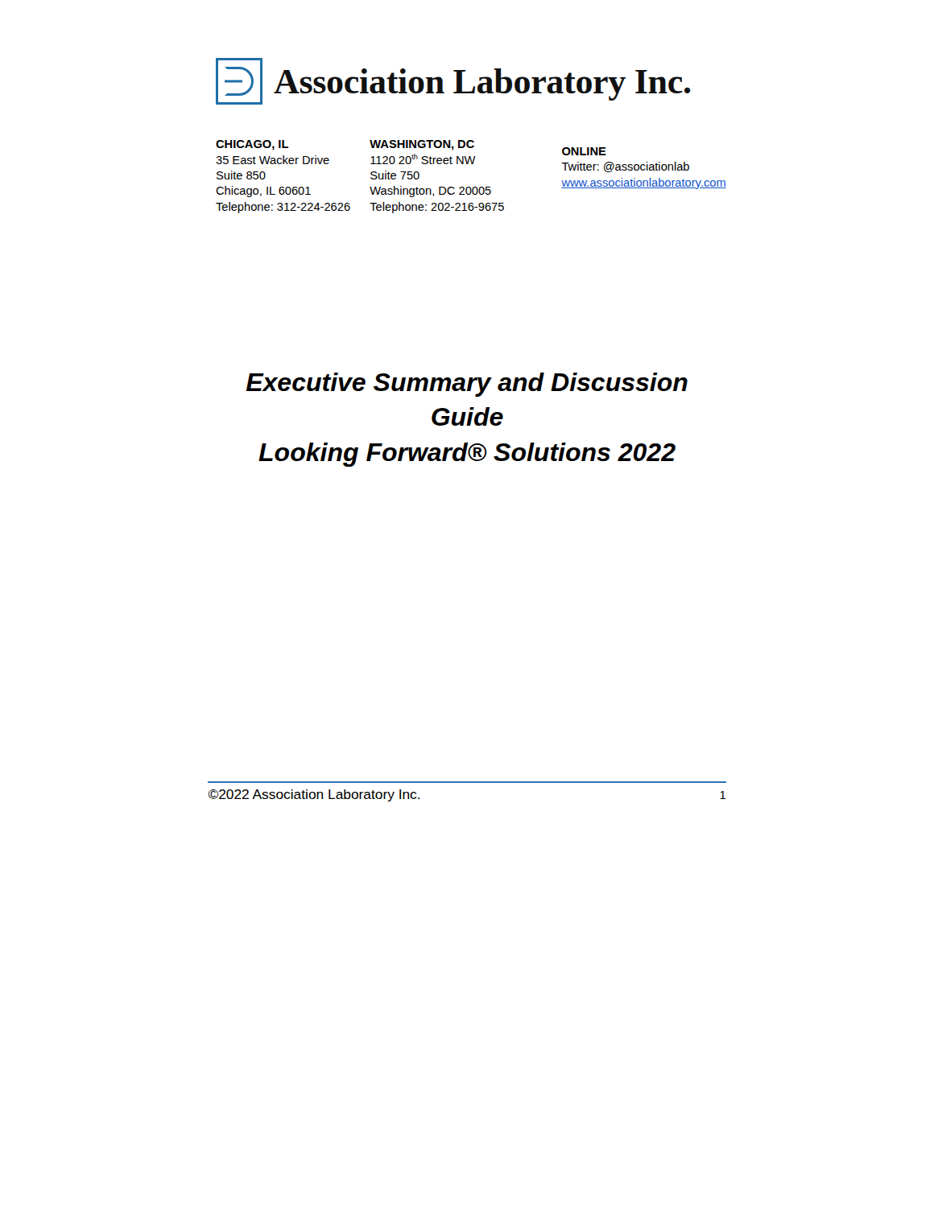Association Laboratory Inc.
CHICAGO, IL
35 East Wacker Drive
Suite 850
Chicago, IL 60601
Telephone: 312-224-2626
WASHINGTON, DC
1120 20th Street NW
Suite 750
Washington, DC 20005
Telephone: 202-216-9675
ONLINE
Twitter: @associationlab
www.associationlaboratory.com
Executive Summary and Discussion Guide
Looking Forward® Solutions 2022
©2022 Association Laboratory Inc.
1